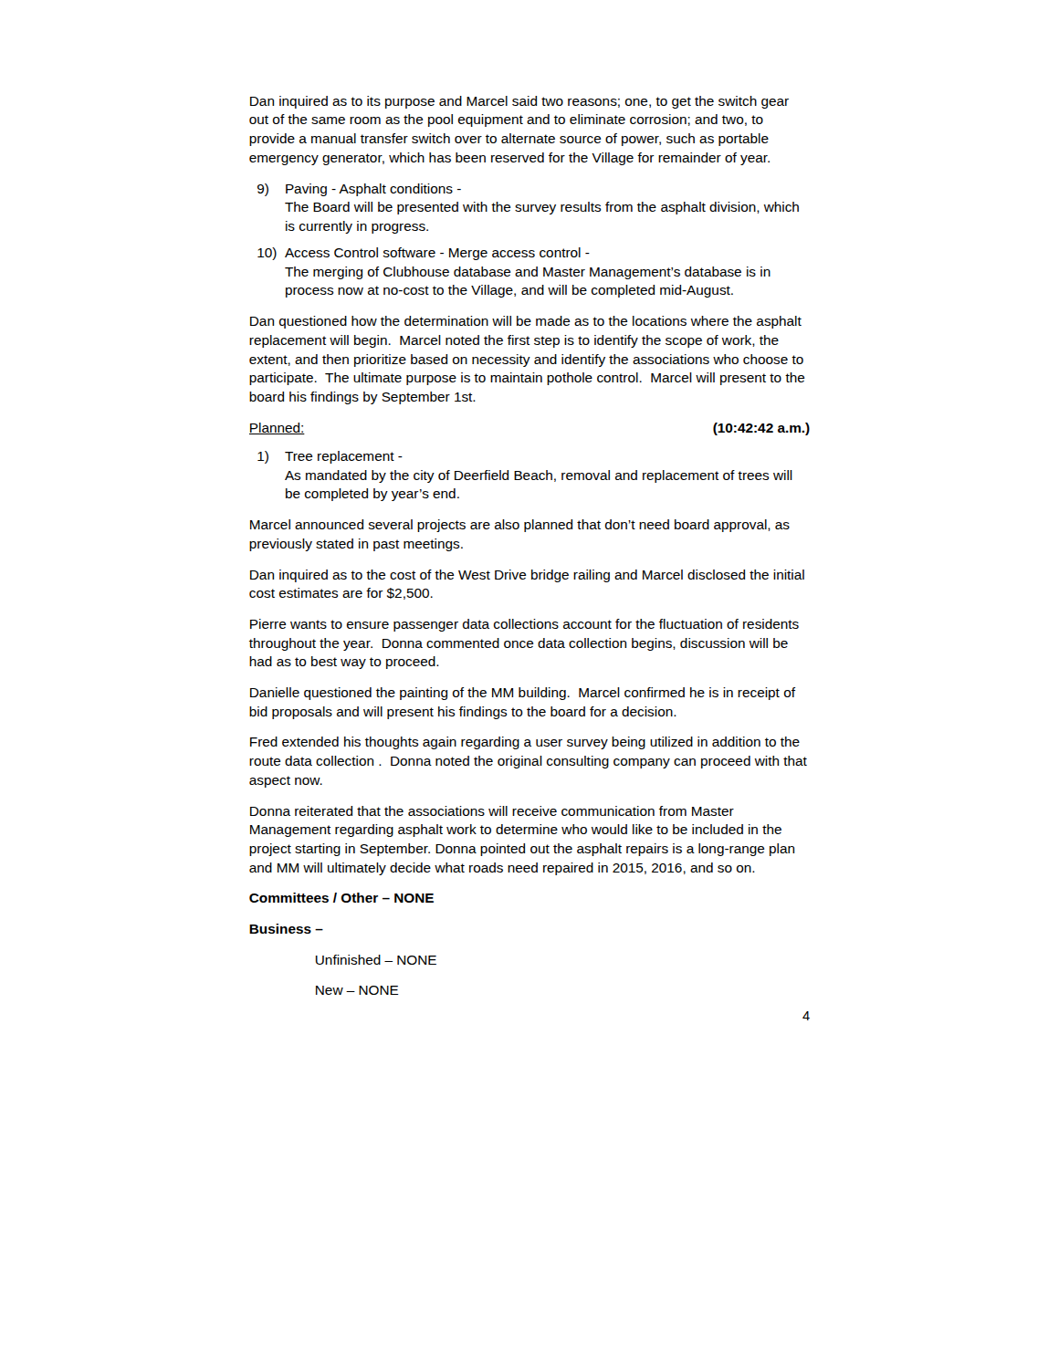Dan inquired as to its purpose and Marcel said two reasons; one, to get the switch gear out of the same room as the pool equipment and to eliminate corrosion; and two, to provide a manual transfer switch over to alternate source of power, such as portable emergency generator, which has been reserved for the Village for remainder of year.
9) Paving - Asphalt conditions -
The Board will be presented with the survey results from the asphalt division, which is currently in progress.
10) Access Control software - Merge access control -
The merging of Clubhouse database and Master Management’s database is in process now at no-cost to the Village, and will be completed mid-August.
Dan questioned how the determination will be made as to the locations where the asphalt replacement will begin. Marcel noted the first step is to identify the scope of work, the extent, and then prioritize based on necessity and identify the associations who choose to participate. The ultimate purpose is to maintain pothole control. Marcel will present to the board his findings by September 1st.
Planned: (10:42:42 a.m.)
1) Tree replacement -
As mandated by the city of Deerfield Beach, removal and replacement of trees will be completed by year’s end.
Marcel announced several projects are also planned that don’t need board approval, as previously stated in past meetings.
Dan inquired as to the cost of the West Drive bridge railing and Marcel disclosed the initial cost estimates are for $2,500.
Pierre wants to ensure passenger data collections account for the fluctuation of residents throughout the year. Donna commented once data collection begins, discussion will be had as to best way to proceed.
Danielle questioned the painting of the MM building. Marcel confirmed he is in receipt of bid proposals and will present his findings to the board for a decision.
Fred extended his thoughts again regarding a user survey being utilized in addition to the route data collection . Donna noted the original consulting company can proceed with that aspect now.
Donna reiterated that the associations will receive communication from Master Management regarding asphalt work to determine who would like to be included in the project starting in September. Donna pointed out the asphalt repairs is a long-range plan and MM will ultimately decide what roads need repaired in 2015, 2016, and so on.
Committees / Other – NONE
Business –
Unfinished – NONE
New – NONE
4